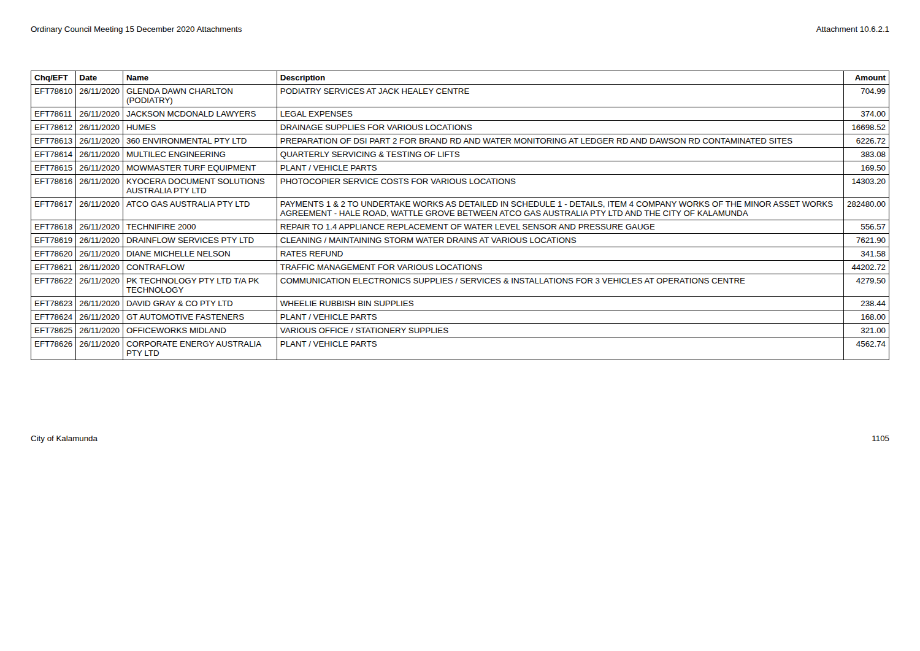Ordinary Council Meeting 15 December 2020 Attachments Attachment 10.6.2.1
Payments listing
| Chq/EFT | Date | Name | Description | Amount |
| --- | --- | --- | --- | --- |
| EFT78610 | 26/11/2020 | GLENDA DAWN CHARLTON (PODIATRY) | PODIATRY SERVICES AT JACK HEALEY CENTRE | 704.99 |
| EFT78611 | 26/11/2020 | JACKSON MCDONALD LAWYERS | LEGAL EXPENSES | 374.00 |
| EFT78612 | 26/11/2020 | HUMES | DRAINAGE SUPPLIES FOR VARIOUS LOCATIONS | 16698.52 |
| EFT78613 | 26/11/2020 | 360 ENVIRONMENTAL PTY LTD | PREPARATION OF DSI PART 2 FOR BRAND RD AND WATER MONITORING AT LEDGER RD AND DAWSON RD CONTAMINATED SITES | 6226.72 |
| EFT78614 | 26/11/2020 | MULTILEC ENGINEERING | QUARTERLY SERVICING & TESTING OF LIFTS | 383.08 |
| EFT78615 | 26/11/2020 | MOWMASTER TURF EQUIPMENT | PLANT / VEHICLE PARTS | 169.50 |
| EFT78616 | 26/11/2020 | KYOCERA DOCUMENT SOLUTIONS AUSTRALIA PTY LTD | PHOTOCOPIER SERVICE COSTS FOR VARIOUS LOCATIONS | 14303.20 |
| EFT78617 | 26/11/2020 | ATCO GAS AUSTRALIA PTY LTD | PAYMENTS 1 & 2 TO UNDERTAKE WORKS AS DETAILED IN SCHEDULE 1 - DETAILS, ITEM 4 COMPANY WORKS OF THE MINOR ASSET WORKS AGREEMENT - HALE ROAD, WATTLE GROVE BETWEEN ATCO GAS AUSTRALIA PTY LTD AND THE CITY OF KALAMUNDA | 282480.00 |
| EFT78618 | 26/11/2020 | TECHNIFIRE 2000 | REPAIR TO 1.4 APPLIANCE REPLACEMENT OF WATER LEVEL SENSOR AND PRESSURE GAUGE | 556.57 |
| EFT78619 | 26/11/2020 | DRAINFLOW SERVICES PTY LTD | CLEANING / MAINTAINING STORM WATER DRAINS AT VARIOUS LOCATIONS | 7621.90 |
| EFT78620 | 26/11/2020 | DIANE MICHELLE NELSON | RATES REFUND | 341.58 |
| EFT78621 | 26/11/2020 | CONTRAFLOW | TRAFFIC MANAGEMENT FOR VARIOUS LOCATIONS | 44202.72 |
| EFT78622 | 26/11/2020 | PK TECHNOLOGY PTY LTD T/A PK TECHNOLOGY | COMMUNICATION ELECTRONICS SUPPLIES / SERVICES & INSTALLATIONS FOR 3 VEHICLES AT OPERATIONS CENTRE | 4279.50 |
| EFT78623 | 26/11/2020 | DAVID GRAY & CO PTY LTD | WHEELIE RUBBISH BIN SUPPLIES | 238.44 |
| EFT78624 | 26/11/2020 | GT AUTOMOTIVE FASTENERS | PLANT / VEHICLE PARTS | 168.00 |
| EFT78625 | 26/11/2020 | OFFICEWORKS MIDLAND | VARIOUS OFFICE / STATIONERY SUPPLIES | 321.00 |
| EFT78626 | 26/11/2020 | CORPORATE ENERGY AUSTRALIA PTY LTD | PLANT / VEHICLE PARTS | 4562.74 |
City of Kalamunda 1105